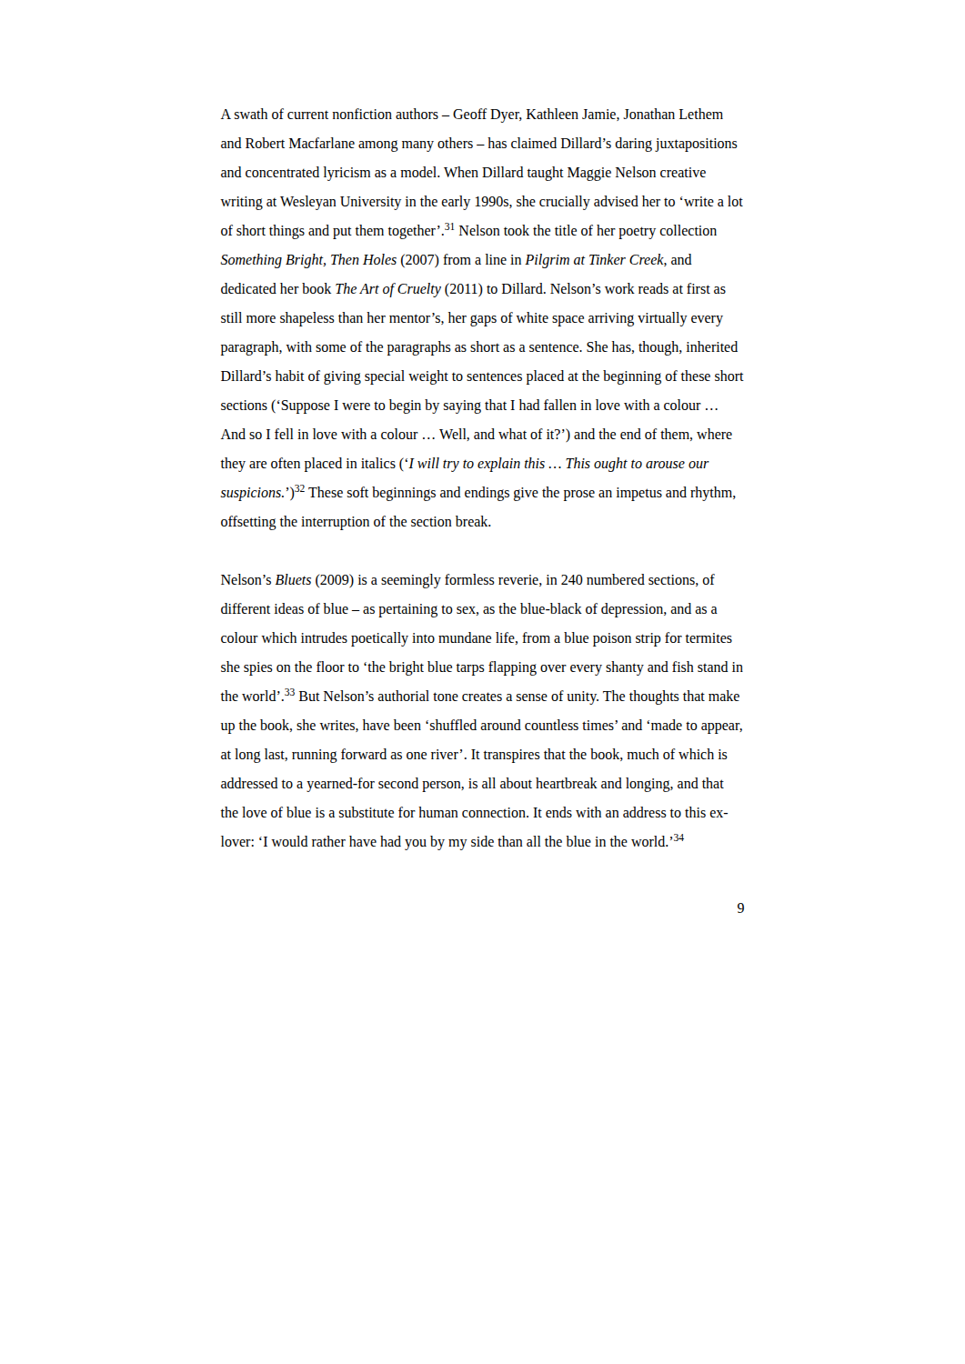A swath of current nonfiction authors – Geoff Dyer, Kathleen Jamie, Jonathan Lethem and Robert Macfarlane among many others – has claimed Dillard’s daring juxtapositions and concentrated lyricism as a model. When Dillard taught Maggie Nelson creative writing at Wesleyan University in the early 1990s, she crucially advised her to ‘write a lot of short things and put them together’.31 Nelson took the title of her poetry collection Something Bright, Then Holes (2007) from a line in Pilgrim at Tinker Creek, and dedicated her book The Art of Cruelty (2011) to Dillard. Nelson’s work reads at first as still more shapeless than her mentor’s, her gaps of white space arriving virtually every paragraph, with some of the paragraphs as short as a sentence. She has, though, inherited Dillard’s habit of giving special weight to sentences placed at the beginning of these short sections (‘Suppose I were to begin by saying that I had fallen in love with a colour … And so I fell in love with a colour … Well, and what of it?’) and the end of them, where they are often placed in italics (‘I will try to explain this … This ought to arouse our suspicions.’)32 These soft beginnings and endings give the prose an impetus and rhythm, offsetting the interruption of the section break.
Nelson’s Bluets (2009) is a seemingly formless reverie, in 240 numbered sections, of different ideas of blue – as pertaining to sex, as the blue-black of depression, and as a colour which intrudes poetically into mundane life, from a blue poison strip for termites she spies on the floor to ‘the bright blue tarps flapping over every shanty and fish stand in the world’.33 But Nelson’s authorial tone creates a sense of unity. The thoughts that make up the book, she writes, have been ‘shuffled around countless times’ and ‘made to appear, at long last, running forward as one river’. It transpires that the book, much of which is addressed to a yearned-for second person, is all about heartbreak and longing, and that the love of blue is a substitute for human connection. It ends with an address to this ex-lover: ‘I would rather have had you by my side than all the blue in the world.’34
9